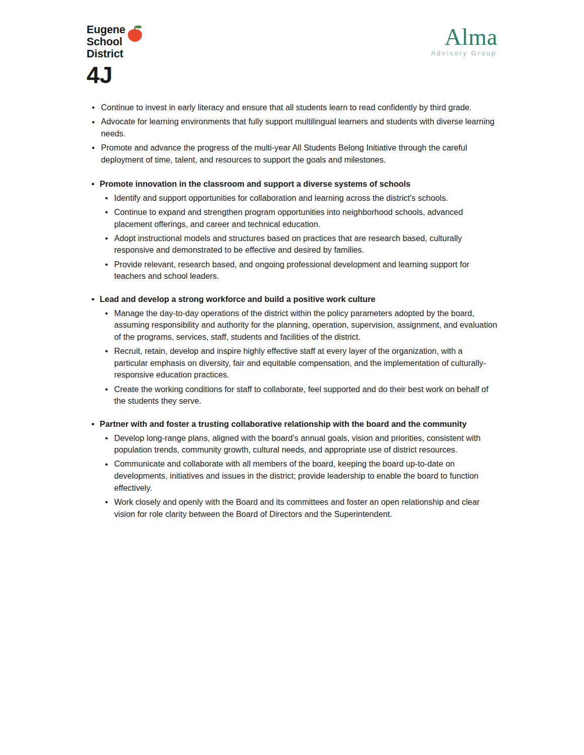Eugene
School
District 4J
Alma
Advisory Group
Continue to invest in early literacy and ensure that all students learn to read confidently by third grade.
Advocate for learning environments that fully support multilingual learners and students with diverse learning needs.
Promote and advance the progress of the multi-year All Students Belong Initiative through the careful deployment of time, talent, and resources to support the goals and milestones.
Promote innovation in the classroom and support a diverse systems of schools
Identify and support opportunities for collaboration and learning across the district's schools.
Continue to expand and strengthen program opportunities into neighborhood schools, advanced placement offerings, and career and technical education.
Adopt instructional models and structures based on practices that are research based, culturally responsive and demonstrated to be effective and desired by families.
Provide relevant, research based, and ongoing professional development and learning support for teachers and school leaders.
Lead and develop a strong workforce and build a positive work culture
Manage the day-to-day operations of the district within the policy parameters adopted by the board, assuming responsibility and authority for the planning, operation, supervision, assignment, and evaluation of the programs, services, staff, students and facilities of the district.
Recruit, retain, develop and inspire highly effective staff at every layer of the organization, with a particular emphasis on diversity, fair and equitable compensation, and the implementation of culturally-responsive education practices.
Create the working conditions for staff to collaborate, feel supported and do their best work on behalf of the students they serve.
Partner with and foster a trusting collaborative relationship with the board and the community
Develop long-range plans, aligned with the board’s annual goals, vision and priorities, consistent with population trends, community growth, cultural needs, and appropriate use of district resources.
Communicate and collaborate with all members of the board, keeping the board up-to-date on developments, initiatives and issues in the district; provide leadership to enable the board to function effectively.
Work closely and openly with the Board and its committees and foster an open relationship and clear vision for role clarity between the Board of Directors and the Superintendent.